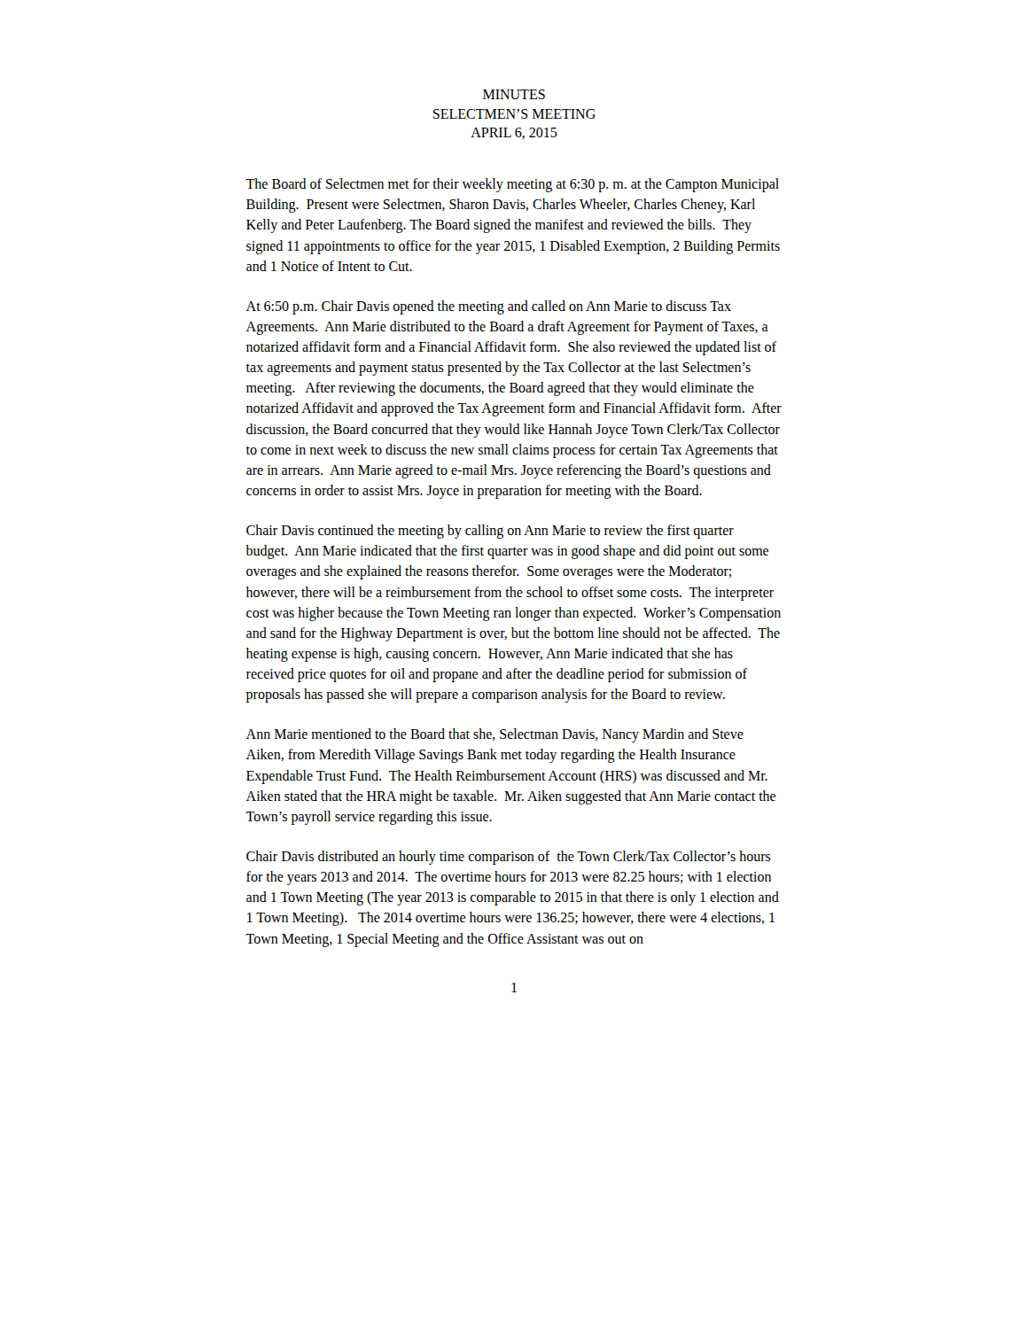MINUTES
SELECTMEN’S MEETING
APRIL 6, 2015
The Board of Selectmen met for their weekly meeting at 6:30 p. m. at the Campton Municipal Building. Present were Selectmen, Sharon Davis, Charles Wheeler, Charles Cheney, Karl Kelly and Peter Laufenberg. The Board signed the manifest and reviewed the bills. They signed 11 appointments to office for the year 2015, 1 Disabled Exemption, 2 Building Permits and 1 Notice of Intent to Cut.
At 6:50 p.m. Chair Davis opened the meeting and called on Ann Marie to discuss Tax Agreements. Ann Marie distributed to the Board a draft Agreement for Payment of Taxes, a notarized affidavit form and a Financial Affidavit form. She also reviewed the updated list of tax agreements and payment status presented by the Tax Collector at the last Selectmen’s meeting. After reviewing the documents, the Board agreed that they would eliminate the notarized Affidavit and approved the Tax Agreement form and Financial Affidavit form. After discussion, the Board concurred that they would like Hannah Joyce Town Clerk/Tax Collector to come in next week to discuss the new small claims process for certain Tax Agreements that are in arrears. Ann Marie agreed to e-mail Mrs. Joyce referencing the Board’s questions and concerns in order to assist Mrs. Joyce in preparation for meeting with the Board.
Chair Davis continued the meeting by calling on Ann Marie to review the first quarter budget. Ann Marie indicated that the first quarter was in good shape and did point out some overages and she explained the reasons therefor. Some overages were the Moderator; however, there will be a reimbursement from the school to offset some costs. The interpreter cost was higher because the Town Meeting ran longer than expected. Worker’s Compensation and sand for the Highway Department is over, but the bottom line should not be affected. The heating expense is high, causing concern. However, Ann Marie indicated that she has received price quotes for oil and propane and after the deadline period for submission of proposals has passed she will prepare a comparison analysis for the Board to review.
Ann Marie mentioned to the Board that she, Selectman Davis, Nancy Mardin and Steve Aiken, from Meredith Village Savings Bank met today regarding the Health Insurance Expendable Trust Fund. The Health Reimbursement Account (HRS) was discussed and Mr. Aiken stated that the HRA might be taxable. Mr. Aiken suggested that Ann Marie contact the Town’s payroll service regarding this issue.
Chair Davis distributed an hourly time comparison of the Town Clerk/Tax Collector’s hours for the years 2013 and 2014. The overtime hours for 2013 were 82.25 hours; with 1 election and 1 Town Meeting (The year 2013 is comparable to 2015 in that there is only 1 election and 1 Town Meeting). The 2014 overtime hours were 136.25; however, there were 4 elections, 1 Town Meeting, 1 Special Meeting and the Office Assistant was out on
1